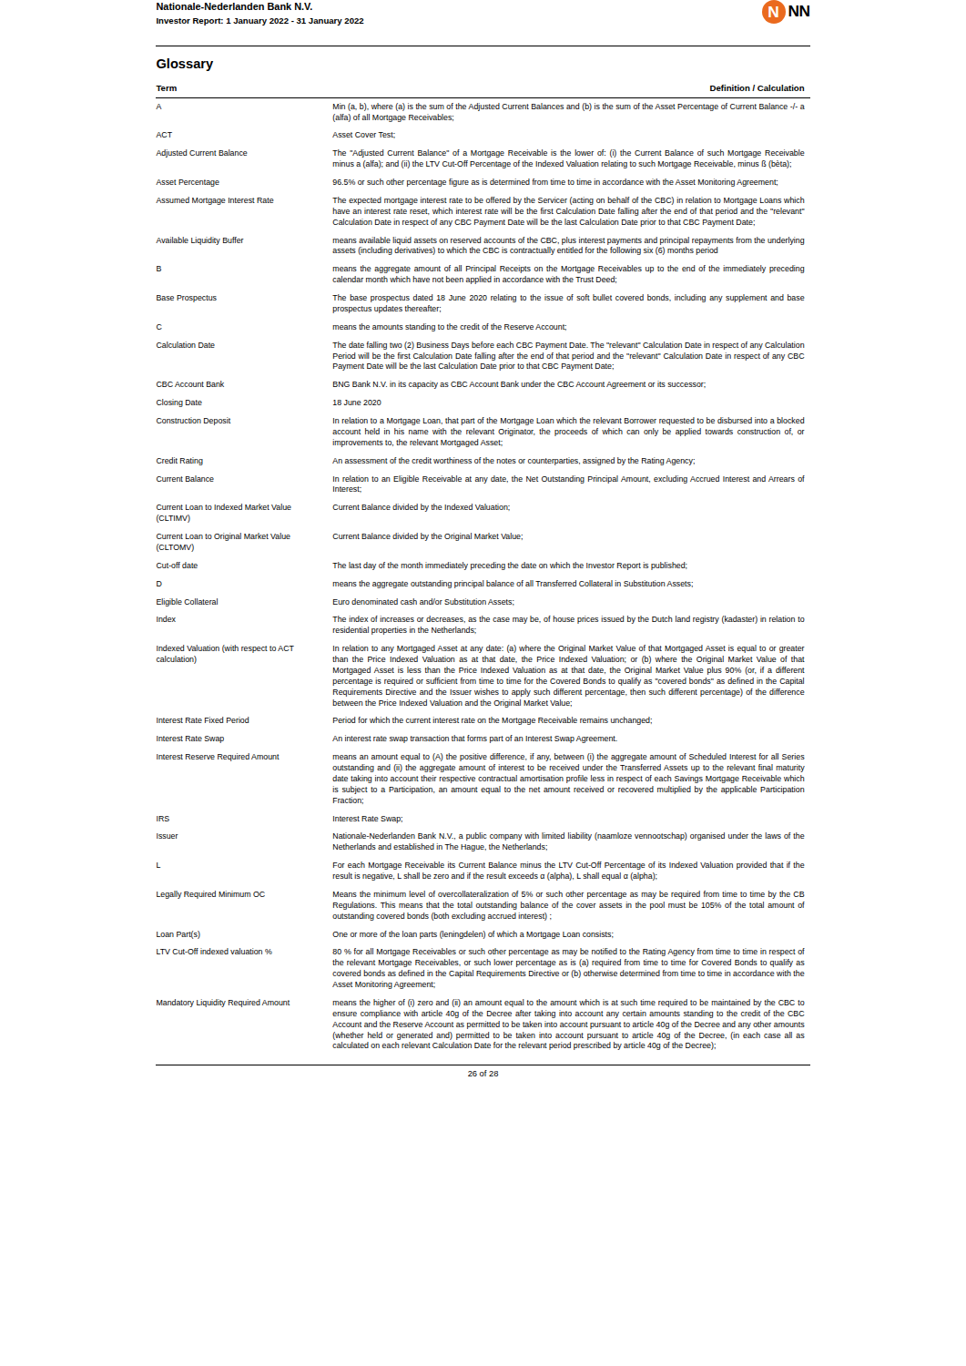NNN
Nationale-Nederlanden Bank N.V.
Investor Report: 1 January 2022 - 31 January 2022
Glossary
| Term | Definition / Calculation |
| --- | --- |
| A | Min (a, b), where (a) is the sum of the Adjusted Current Balances and (b) is the sum of the Asset Percentage of Current Balance -/- a (alfa) of all Mortgage Receivables; |
| ACT | Asset Cover Test; |
| Adjusted Current Balance | The "Adjusted Current Balance" of a Mortgage Receivable is the lower of: (i) the Current Balance of such Mortgage Receivable minus a (alfa); and (ii) the LTV Cut-Off Percentage of the Indexed Valuation relating to such Mortgage Receivable, minus ß (bèta); |
| Asset Percentage | 96.5% or such other percentage figure as is determined from time to time in accordance with the Asset Monitoring Agreement; |
| Assumed Mortgage Interest Rate | The expected mortgage interest rate to be offered by the Servicer (acting on behalf of the CBC) in relation to Mortgage Loans which have an interest rate reset, which interest rate will be the first Calculation Date falling after the end of that period and the "relevant" Calculation Date in respect of any CBC Payment Date will be the last Calculation Date prior to that CBC Payment Date; |
| Available Liquidity Buffer | means available liquid assets on reserved accounts of the CBC, plus interest payments and principal repayments from the underlying assets (including derivatives) to which the CBC is contractually entitled for the following six (6) months period |
| B | means the aggregate amount of all Principal Receipts on the Mortgage Receivables up to the end of the immediately preceding calendar month which have not been applied in accordance with the Trust Deed; |
| Base Prospectus | The base prospectus dated 18 June 2020 relating to the issue of soft bullet covered bonds, including any supplement and base prospectus updates thereafter; |
| C | means the amounts standing to the credit of the Reserve Account; |
| Calculation Date | The date falling two (2) Business Days before each CBC Payment Date. The "relevant" Calculation Date in respect of any Calculation Period will be the first Calculation Date falling after the end of that period and the "relevant" Calculation Date in respect of any CBC Payment Date will be the last Calculation Date prior to that CBC Payment Date; |
| CBC Account Bank | BNG Bank N.V. in its capacity as CBC Account Bank under the CBC Account Agreement or its successor; |
| Closing Date | 18 June 2020 |
| Construction Deposit | In relation to a Mortgage Loan, that part of the Mortgage Loan which the relevant Borrower requested to be disbursed into a blocked account held in his name with the relevant Originator, the proceeds of which can only be applied towards construction of, or improvements to, the relevant Mortgaged Asset; |
| Credit Rating | An assessment of the credit worthiness of the notes or counterparties, assigned by the Rating Agency; |
| Current Balance | In relation to an Eligible Receivable at any date, the Net Outstanding Principal Amount, excluding Accrued Interest and Arrears of Interest; |
| Current Loan to Indexed Market Value (CLTIMV) | Current Balance divided by the Indexed Valuation; |
| Current Loan to Original Market Value (CLTOMV) | Current Balance divided by the Original Market Value; |
| Cut-off date | The last day of the month immediately preceding the date on which the Investor Report is published; |
| D | means the aggregate outstanding principal balance of all Transferred Collateral in Substitution Assets; |
| Eligible Collateral | Euro denominated cash and/or Substitution Assets; |
| Index | The index of increases or decreases, as the case may be, of house prices issued by the Dutch land registry (kadaster) in relation to residential properties in the Netherlands; |
| Indexed Valuation (with respect to ACT calculation) | In relation to any Mortgaged Asset at any date: (a) where the Original Market Value of that Mortgaged Asset is equal to or greater than the Price Indexed Valuation as at that date, the Price Indexed Valuation; or (b) where the Original Market Value of that Mortgaged Asset is less than the Price Indexed Valuation as at that date, the Original Market Value plus 90% (or, if a different percentage is required or sufficient from time to time for the Covered Bonds to qualify as "covered bonds" as defined in the Capital Requirements Directive and the Issuer wishes to apply such different percentage, then such different percentage) of the difference between the Price Indexed Valuation and the Original Market Value; |
| Interest Rate Fixed Period | Period for which the current interest rate on the Mortgage Receivable remains unchanged; |
| Interest Rate Swap | An interest rate swap transaction that forms part of an Interest Swap Agreement. |
| Interest Reserve Required Amount | means an amount equal to (A) the positive difference, if any, between (i) the aggregate amount of Scheduled Interest for all Series outstanding and (ii) the aggregate amount of interest to be received under the Transferred Assets up to the relevant final maturity date taking into account their respective contractual amortisation profile less in respect of each Savings Mortgage Receivable which is subject to a Participation, an amount equal to the net amount received or recovered multiplied by the applicable Participation Fraction; |
| IRS | Interest Rate Swap; |
| Issuer | Nationale-Nederlanden Bank N.V., a public company with limited liability (naamloze vennootschap) organised under the laws of the Netherlands and established in The Hague, the Netherlands; |
| L | For each Mortgage Receivable its Current Balance minus the LTV Cut-Off Percentage of its Indexed Valuation provided that if the result is negative, L shall be zero and if the result exceeds α (alpha), L shall equal α (alpha); |
| Legally Required Minimum OC | Means the minimum level of overcollateralization of 5% or such other percentage as may be required from time to time by the CB Regulations. This means that the total outstanding balance of the cover assets in the pool must be 105% of the total amount of outstanding covered bonds (both excluding accrued interest) ; |
| Loan Part(s) | One or more of the loan parts (leningdelen) of which a Mortgage Loan consists; |
| LTV Cut-Off indexed valuation % | 80 % for all Mortgage Receivables or such other percentage as may be notified to the Rating Agency from time to time in respect of the relevant Mortgage Receivables, or such lower percentage as is (a) required from time to time for Covered Bonds to qualify as covered bonds as defined in the Capital Requirements Directive or (b) otherwise determined from time to time in accordance with the Asset Monitoring Agreement; |
| Mandatory Liquidity Required Amount | means the higher of (i) zero and (ii) an amount equal to the amount which is at such time required to be maintained by the CBC to ensure compliance with article 40g of the Decree after taking into account any certain amounts standing to the credit of the CBC Account and the Reserve Account as permitted to be taken into account pursuant to article 40g of the Decree and any other amounts (whether held or generated and) permitted to be taken into account pursuant to article 40g of the Decree, (in each case all as calculated on each relevant Calculation Date for the relevant period prescribed by article 40g of the Decree); |
26 of 28